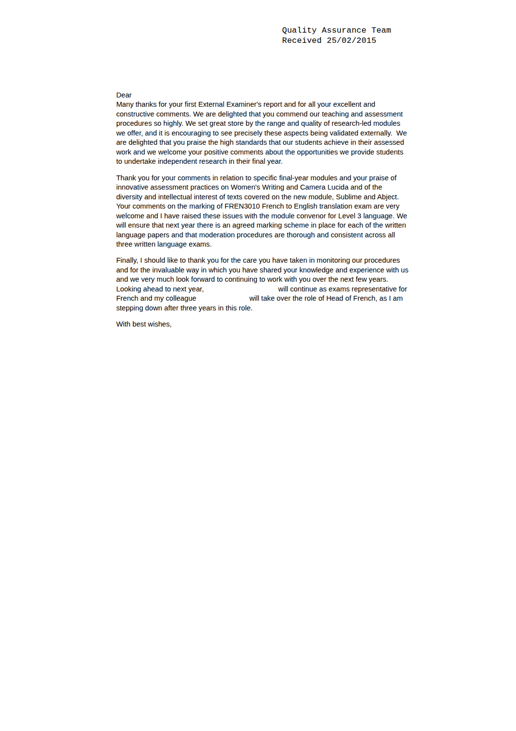Quality Assurance Team
Received 25/02/2015
Dear
Many thanks for your first External Examiner's report and for all your excellent and constructive comments. We are delighted that you commend our teaching and assessment procedures so highly. We set great store by the range and quality of research-led modules we offer, and it is encouraging to see precisely these aspects being validated externally. We are delighted that you praise the high standards that our students achieve in their assessed work and we welcome your positive comments about the opportunities we provide students to undertake independent research in their final year.
Thank you for your comments in relation to specific final-year modules and your praise of innovative assessment practices on Women's Writing and Camera Lucida and of the diversity and intellectual interest of texts covered on the new module, Sublime and Abject. Your comments on the marking of FREN3010 French to English translation exam are very welcome and I have raised these issues with the module convenor for Level 3 language. We will ensure that next year there is an agreed marking scheme in place for each of the written language papers and that moderation procedures are thorough and consistent across all three written language exams.
Finally, I should like to thank you for the care you have taken in monitoring our procedures and for the invaluable way in which you have shared your knowledge and experience with us and we very much look forward to continuing to work with you over the next few years. Looking ahead to next year, will continue as exams representative for French and my colleague will take over the role of Head of French, as I am stepping down after three years in this role.
With best wishes,